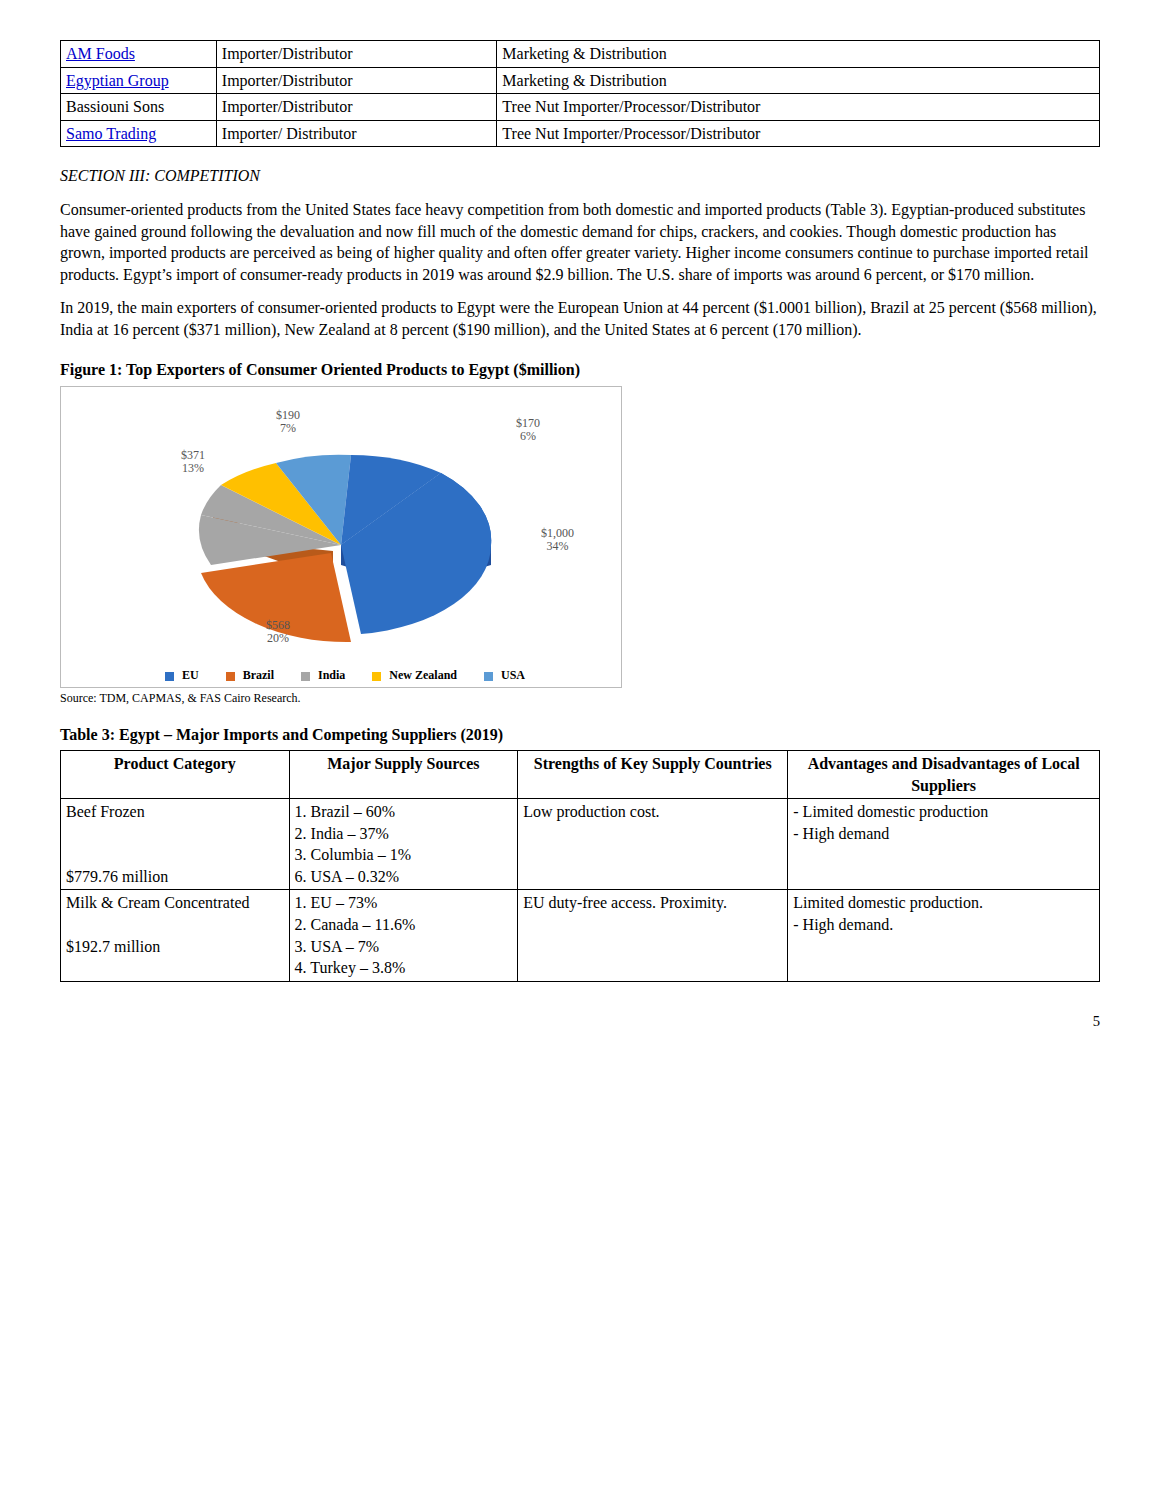| AM Foods | Importer/Distributor | Marketing & Distribution |
| Egyptian Group | Importer/Distributor | Marketing & Distribution |
| Bassiouni Sons | Importer/Distributor | Tree Nut Importer/Processor/Distributor |
| Samo Trading | Importer/ Distributor | Tree Nut Importer/Processor/Distributor |
SECTION III: COMPETITION
Consumer-oriented products from the United States face heavy competition from both domestic and imported products (Table 3). Egyptian-produced substitutes have gained ground following the devaluation and now fill much of the domestic demand for chips, crackers, and cookies. Though domestic production has grown, imported products are perceived as being of higher quality and often offer greater variety. Higher income consumers continue to purchase imported retail products. Egypt’s import of consumer-ready products in 2019 was around $2.9 billion. The U.S. share of imports was around 6 percent, or $170 million.
In 2019, the main exporters of consumer-oriented products to Egypt were the European Union at 44 percent ($1.0001 billion), Brazil at 25 percent ($568 million), India at 16 percent ($371 million), New Zealand at 8 percent ($190 million), and the United States at 6 percent (170 million).
Figure 1: Top Exporters of Consumer Oriented Products to Egypt ($million)
$170
6%
$190
7%
$371
13%
$1,000
34%
$568
20%
EU Brazil India New Zealand USA
Source: TDM, CAPMAS, & FAS Cairo Research.
Table 3: Egypt – Major Imports and Competing Suppliers (2019)
| Product Category | Major Supply Sources | Strengths of Key Supply Countries | Advantages and Disadvantages of Local Suppliers |
| --- | --- | --- | --- |
| Beef Frozen $779.76 million | 1. Brazil – 60% 2. India – 37% 3. Columbia – 1% 6. USA – 0.32% | Low production cost. | - Limited domestic production - High demand |
| Milk & Cream Concentrated $192.7 million | 1. EU – 73% 2. Canada – 11.6% 3. USA – 7% 4. Turkey – 3.8% | EU duty-free access. Proximity. | Limited domestic production. - High demand. |
5